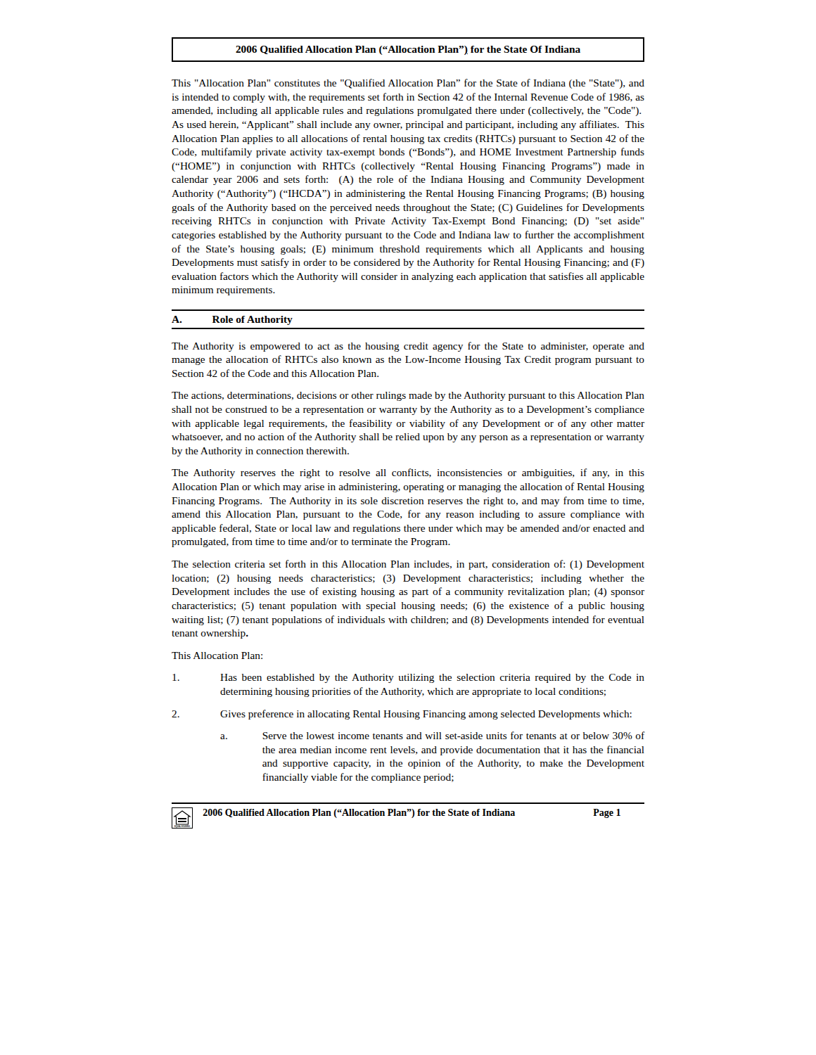2006 Qualified Allocation Plan (“Allocation Plan”) for the State Of Indiana
This "Allocation Plan" constitutes the "Qualified Allocation Plan” for the State of Indiana (the "State"), and is intended to comply with, the requirements set forth in Section 42 of the Internal Revenue Code of 1986, as amended, including all applicable rules and regulations promulgated there under (collectively, the "Code"). As used herein, “Applicant” shall include any owner, principal and participant, including any affiliates. This Allocation Plan applies to all allocations of rental housing tax credits (RHTCs) pursuant to Section 42 of the Code, multifamily private activity tax-exempt bonds (“Bonds”), and HOME Investment Partnership funds (“HOME”) in conjunction with RHTCs (collectively “Rental Housing Financing Programs”) made in calendar year 2006 and sets forth: (A) the role of the Indiana Housing and Community Development Authority (“Authority”) (“IHCDA”) in administering the Rental Housing Financing Programs; (B) housing goals of the Authority based on the perceived needs throughout the State; (C) Guidelines for Developments receiving RHTCs in conjunction with Private Activity Tax-Exempt Bond Financing; (D) "set aside" categories established by the Authority pursuant to the Code and Indiana law to further the accomplishment of the State’s housing goals; (E) minimum threshold requirements which all Applicants and housing Developments must satisfy in order to be considered by the Authority for Rental Housing Financing; and (F) evaluation factors which the Authority will consider in analyzing each application that satisfies all applicable minimum requirements.
A. Role of Authority
The Authority is empowered to act as the housing credit agency for the State to administer, operate and manage the allocation of RHTCs also known as the Low-Income Housing Tax Credit program pursuant to Section 42 of the Code and this Allocation Plan.
The actions, determinations, decisions or other rulings made by the Authority pursuant to this Allocation Plan shall not be construed to be a representation or warranty by the Authority as to a Development’s compliance with applicable legal requirements, the feasibility or viability of any Development or of any other matter whatsoever, and no action of the Authority shall be relied upon by any person as a representation or warranty by the Authority in connection therewith.
The Authority reserves the right to resolve all conflicts, inconsistencies or ambiguities, if any, in this Allocation Plan or which may arise in administering, operating or managing the allocation of Rental Housing Financing Programs. The Authority in its sole discretion reserves the right to, and may from time to time, amend this Allocation Plan, pursuant to the Code, for any reason including to assure compliance with applicable federal, State or local law and regulations there under which may be amended and/or enacted and promulgated, from time to time and/or to terminate the Program.
The selection criteria set forth in this Allocation Plan includes, in part, consideration of: (1) Development location; (2) housing needs characteristics; (3) Development characteristics; including whether the Development includes the use of existing housing as part of a community revitalization plan; (4) sponsor characteristics; (5) tenant population with special housing needs; (6) the existence of a public housing waiting list; (7) tenant populations of individuals with children; and (8) Developments intended for eventual tenant ownership.
This Allocation Plan:
1.
Has been established by the Authority utilizing the selection criteria required by the Code in determining housing priorities of the Authority, which are appropriate to local conditions;
2.
Gives preference in allocating Rental Housing Financing among selected Developments which:
a.
Serve the lowest income tenants and will set-aside units for tenants at or below 30% of the area median income rent levels, and provide documentation that it has the financial and supportive capacity, in the opinion of the Authority, to make the Development financially viable for the compliance period;
EQUAL HOUSING
2006 Qualified Allocation Plan (“Allocation Plan”) for the State of Indiana Page 1